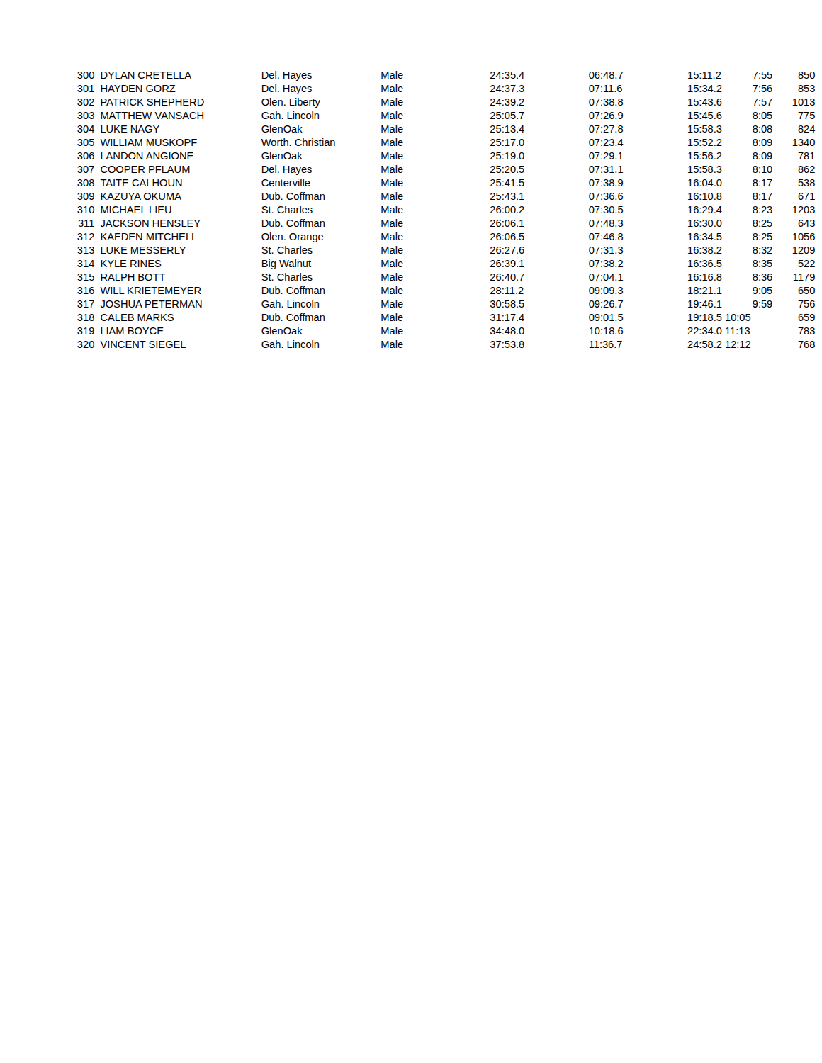| 300 | DYLAN CRETELLA | Del. Hayes | Male | 24:35.4 | 06:48.7 | 15:11.2 | 7:55 | 850 |
| 301 | HAYDEN GORZ | Del. Hayes | Male | 24:37.3 | 07:11.6 | 15:34.2 | 7:56 | 853 |
| 302 | PATRICK SHEPHERD | Olen. Liberty | Male | 24:39.2 | 07:38.8 | 15:43.6 | 7:57 | 1013 |
| 303 | MATTHEW VANSACH | Gah. Lincoln | Male | 25:05.7 | 07:26.9 | 15:45.6 | 8:05 | 775 |
| 304 | LUKE NAGY | GlenOak | Male | 25:13.4 | 07:27.8 | 15:58.3 | 8:08 | 824 |
| 305 | WILLIAM MUSKOPF | Worth. Christian | Male | 25:17.0 | 07:23.4 | 15:52.2 | 8:09 | 1340 |
| 306 | LANDON ANGIONE | GlenOak | Male | 25:19.0 | 07:29.1 | 15:56.2 | 8:09 | 781 |
| 307 | COOPER PFLAUM | Del. Hayes | Male | 25:20.5 | 07:31.1 | 15:58.3 | 8:10 | 862 |
| 308 | TAITE CALHOUN | Centerville | Male | 25:41.5 | 07:38.9 | 16:04.0 | 8:17 | 538 |
| 309 | KAZUYA OKUMA | Dub. Coffman | Male | 25:43.1 | 07:36.6 | 16:10.8 | 8:17 | 671 |
| 310 | MICHAEL LIEU | St. Charles | Male | 26:00.2 | 07:30.5 | 16:29.4 | 8:23 | 1203 |
| 311 | JACKSON HENSLEY | Dub. Coffman | Male | 26:06.1 | 07:48.3 | 16:30.0 | 8:25 | 643 |
| 312 | KAEDEN MITCHELL | Olen. Orange | Male | 26:06.5 | 07:46.8 | 16:34.5 | 8:25 | 1056 |
| 313 | LUKE MESSERLY | St. Charles | Male | 26:27.6 | 07:31.3 | 16:38.2 | 8:32 | 1209 |
| 314 | KYLE RINES | Big Walnut | Male | 26:39.1 | 07:38.2 | 16:36.5 | 8:35 | 522 |
| 315 | RALPH BOTT | St. Charles | Male | 26:40.7 | 07:04.1 | 16:16.8 | 8:36 | 1179 |
| 316 | WILL KRIETEMEYER | Dub. Coffman | Male | 28:11.2 | 09:09.3 | 18:21.1 | 9:05 | 650 |
| 317 | JOSHUA PETERMAN | Gah. Lincoln | Male | 30:58.5 | 09:26.7 | 19:46.1 | 9:59 | 756 |
| 318 | CALEB MARKS | Dub. Coffman | Male | 31:17.4 | 09:01.5 | 19:18.5 10:05 | | 659 |
| 319 | LIAM BOYCE | GlenOak | Male | 34:48.0 | 10:18.6 | 22:34.0 11:13 | | 783 |
| 320 | VINCENT SIEGEL | Gah. Lincoln | Male | 37:53.8 | 11:36.7 | 24:58.2 12:12 | | 768 |